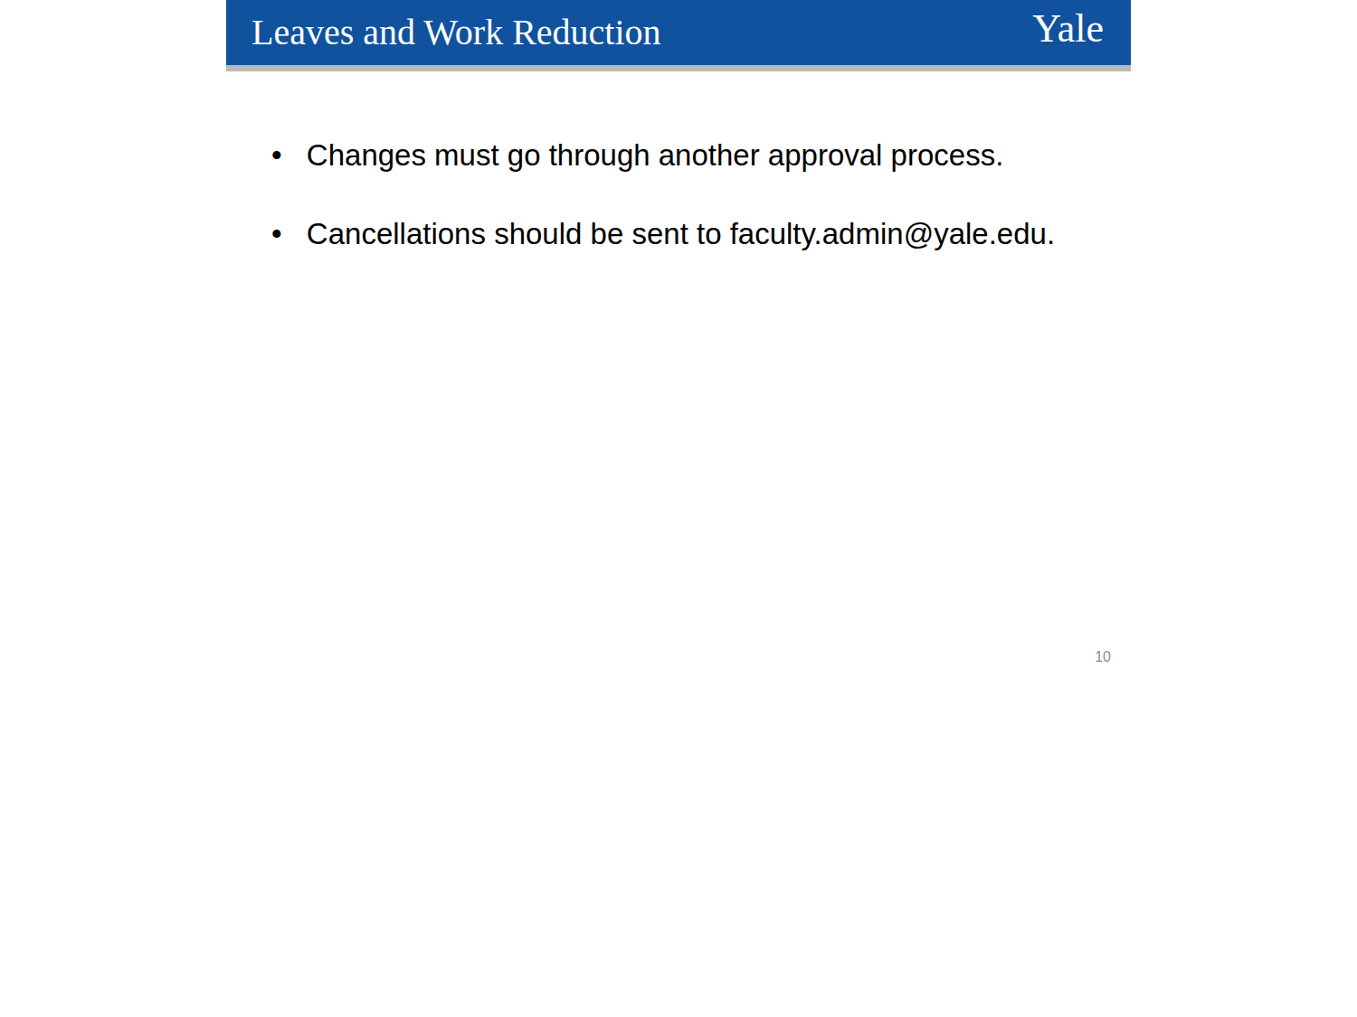Leaves and Work Reduction
Yale
• Changes must go through another approval process.
• Cancellations should be sent to faculty.admin@yale.edu.
10